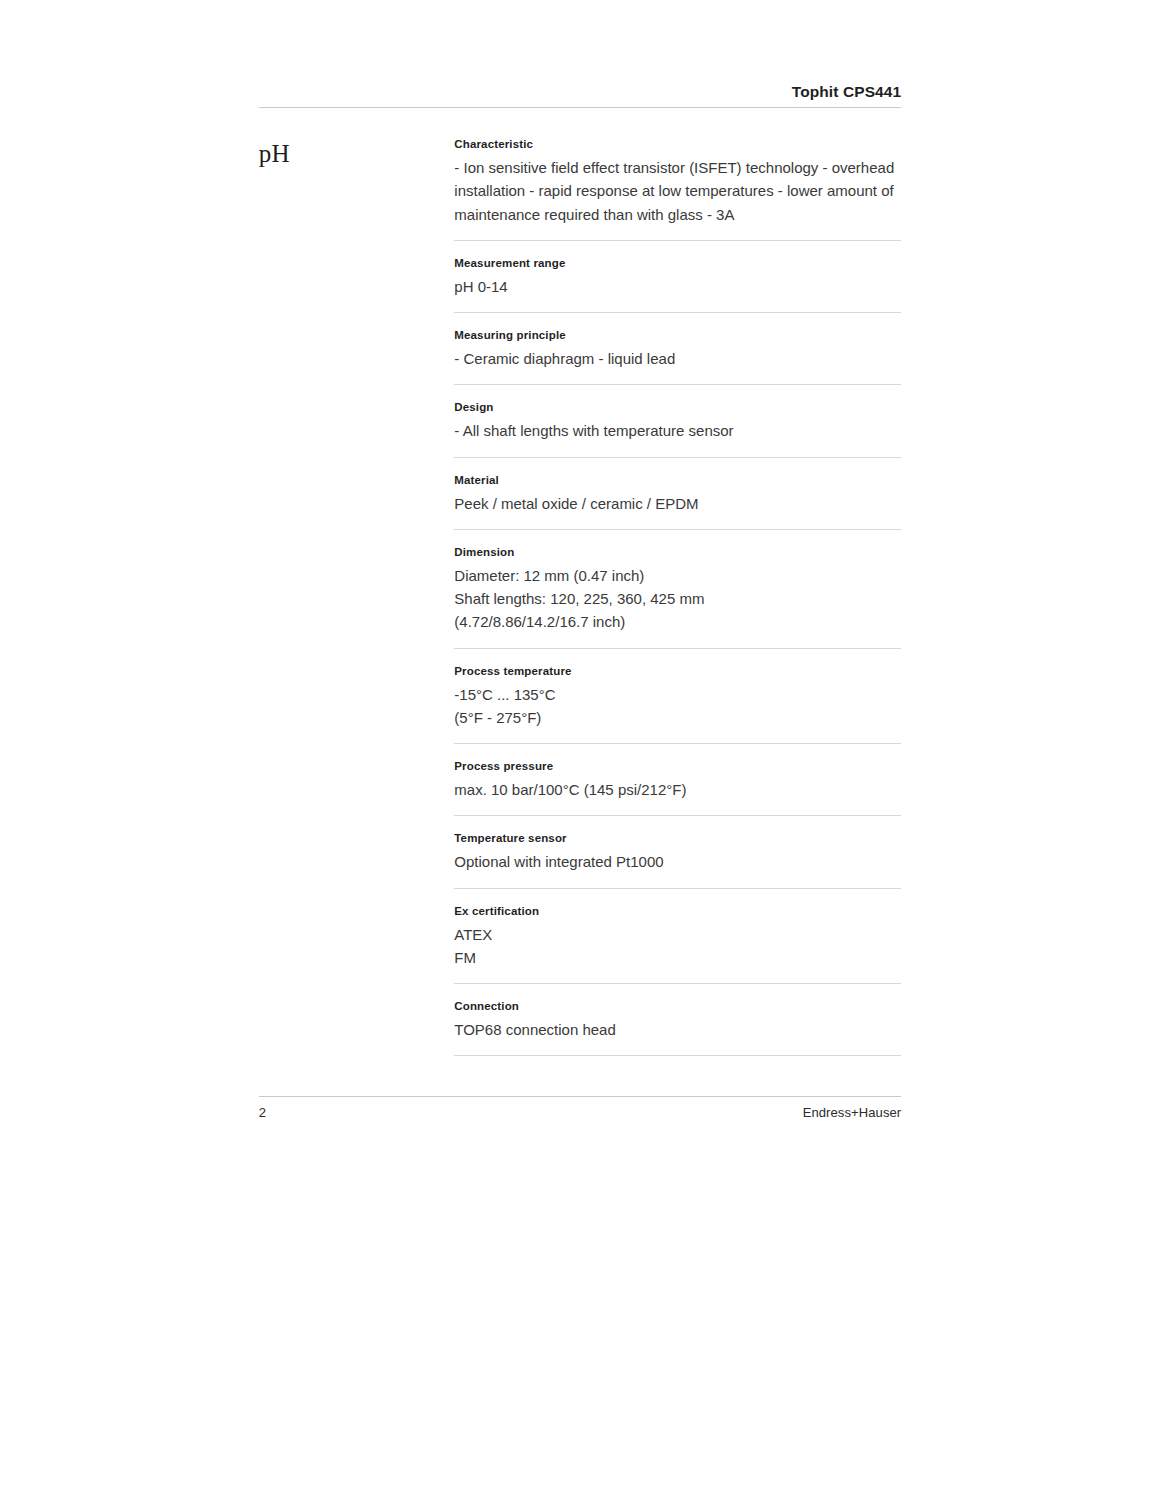Tophit CPS441
pH
Characteristic
- Ion sensitive field effect transistor (ISFET) technology - overhead installation - rapid response at low temperatures - lower amount of maintenance required than with glass - 3A
Measurement range
pH 0-14
Measuring principle
- Ceramic diaphragm - liquid lead
Design
- All shaft lengths with temperature sensor
Material
Peek / metal oxide / ceramic / EPDM
Dimension
Diameter: 12 mm (0.47 inch)
Shaft lengths: 120, 225, 360, 425 mm
(4.72/8.86/14.2/16.7 inch)
Process temperature
-15°C ... 135°C
(5°F - 275°F)
Process pressure
max. 10 bar/100°C (145 psi/212°F)
Temperature sensor
Optional with integrated Pt1000
Ex certification
ATEX
FM
Connection
TOP68 connection head
2
Endress+Hauser